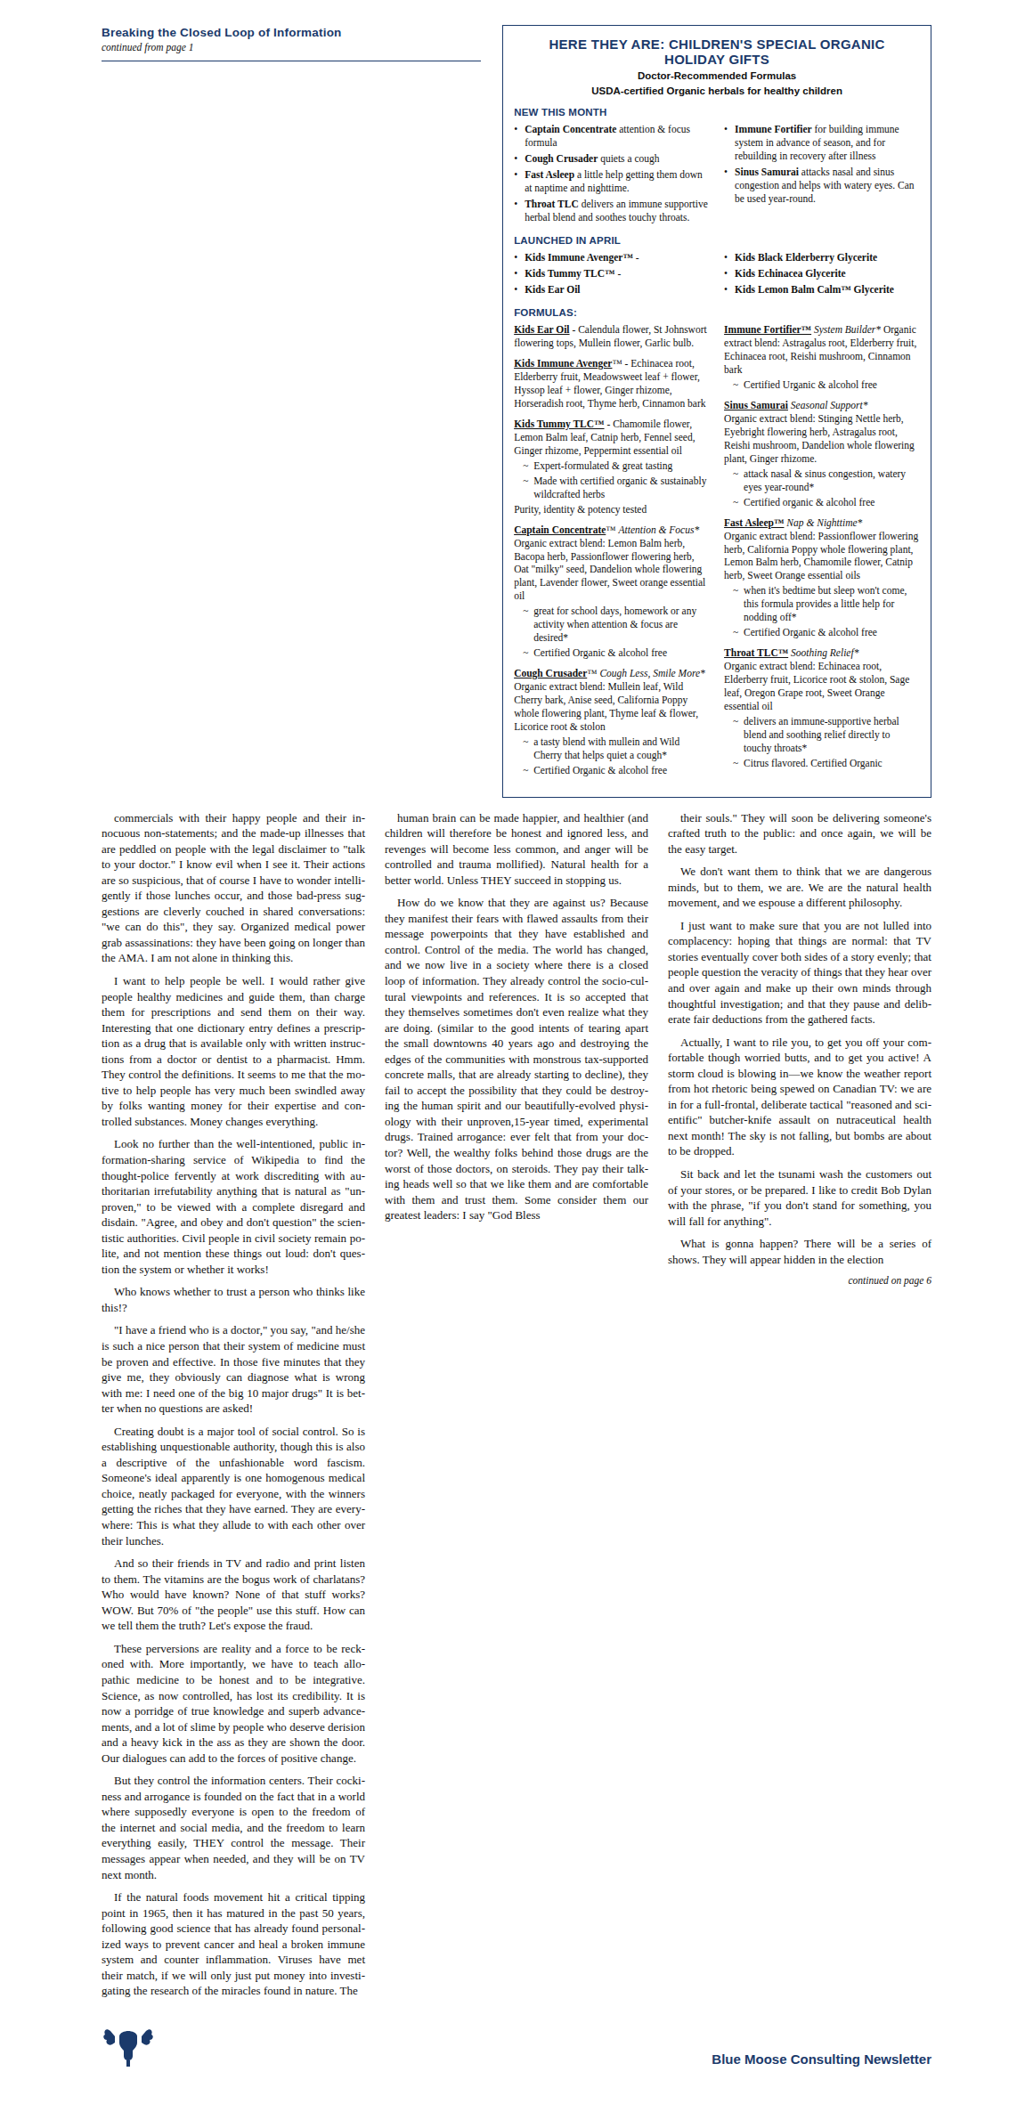Breaking the Closed Loop of Information
continued from page 1
HERE THEY ARE: CHILDREN'S SPECIAL ORGANIC
HOLIDAY GIFTS
Doctor-Recommended Formulas
USDA-certified Organic herbals for healthy children
NEW THIS MONTH
Captain Concentrate attention & focus formula
Cough Crusader quiets a cough
Fast Asleep a little help getting them down at naptime and nighttime.
Throat TLC delivers an immune supportive herbal blend and soothes touchy throats.
Immune Fortifier for building immune system in advance of season, and for rebuilding in recovery after illness
Sinus Samurai attacks nasal and sinus congestion and helps with watery eyes. Can be used year-round.
LAUNCHED IN APRIL
Kids Immune Avenger™ -
Kids Tummy TLC™ -
Kids Ear Oil
Kids Black Elderberry Glycerite
Kids Echinacea Glycerite
Kids Lemon Balm Calm™ Glycerite
FORMULAS:
Kids Ear Oil - Calendula flower, St Johnswort flowering tops, Mullein flower, Garlic bulb.
Kids Immune Avenger™ - Echinacea root, Elderberry fruit, Meadowsweet leaf + flower, Hyssop leaf + flower, Ginger rhizome, Horseradish root, Thyme herb, Cinnamon bark
Kids Tummy TLC™ - Chamomile flower, Lemon Balm leaf, Catnip herb, Fennel seed, Ginger rhizome, Peppermint essential oil
Expert-formulated & great tasting
Made with certified organic & sustainably wildcrafted herbs
Purity, identity & potency tested
Captain Concentrate™ Attention & Focus*
Organic extract blend: Lemon Balm herb, Bacopa herb, Passionflower flowering herb, Oat "milky" seed, Dandelion whole flowering plant, Lavender flower, Sweet orange essential oil
great for school days, homework or any activity when attention & focus are desired*
Certified Organic & alcohol free
Cough Crusader™ Cough Less, Smile More*
Organic extract blend: Mullein leaf, Wild Cherry bark, Anise seed, California Poppy whole flowering plant, Thyme leaf & flower, Licorice root & stolon
a tasty blend with mullein and Wild Cherry that helps quiet a cough*
Certified Organic & alcohol free
Immune Fortifier™ System Builder* Organic extract blend: Astragalus root, Elderberry fruit, Echinacea root, Reishi mushroom, Cinnamon bark
Certified Urganic & alcohol free
Sinus Samurai Seasonal Support*
Organic extract blend: Stinging Nettle herb, Eyebright flowering herb, Astragalus root, Reishi mushroom, Dandelion whole flowering plant, Ginger rhizome.
attack nasal & sinus congestion, watery eyes year-round*
Certified organic & alcohol free
Fast Asleep™ Nap & Nighttime*
Organic extract blend: Passionflower flowering herb, California Poppy whole flowering plant, Lemon Balm herb, Chamomile flower, Catnip herb, Sweet Orange essential oils
when it's bedtime but sleep won't come, this formula provides a little help for nodding off*
Certified Organic & alcohol free
Throat TLC™ Soothing Relief*
Organic extract blend: Echinacea root, Elderberry fruit, Licorice root & stolon, Sage leaf, Oregon Grape root, Sweet Orange essential oil
delivers an immune-supportive herbal blend and soothing relief directly to touchy throats*
Citrus flavored. Certified Organic
commercials with their happy people and their innocuous non-statements; and the made-up illnesses that are peddled on people with the legal disclaimer to "talk to your doctor." I know evil when I see it. Their actions are so suspicious, that of course I have to wonder intelligently if those lunches occur, and those bad-press suggestions are cleverly couched in shared conversations: "we can do this", they say. Organized medical power grab assassinations: they have been going on longer than the AMA. I am not alone in thinking this.
I want to help people be well. I would rather give people healthy medicines and guide them, than charge them for prescriptions and send them on their way. Interesting that one dictionary entry defines a prescription as a drug that is available only with written instructions from a doctor or dentist to a pharmacist. Hmm. They control the definitions. It seems to me that the motive to help people has very much been swindled away by folks wanting money for their expertise and controlled substances. Money changes everything.
Look no further than the well-intentioned, public information-sharing service of Wikipedia to find the thought-police fervently at work discrediting with authoritarian irrefutability anything that is natural as "unproven," to be viewed with a complete disregard and disdain. "Agree, and obey and don't question" the scientistic authorities. Civil people in civil society remain polite, and not mention these things out loud: don't question the system or whether it works!
Who knows whether to trust a person who thinks like this!?
"I have a friend who is a doctor," you say, "and he/she is such a nice person that their system of medicine must be proven and effective. In those five minutes that they give me, they obviously can diagnose what is wrong with me: I need one of the big 10 major drugs" It is better when no questions are asked!
Creating doubt is a major tool of social control. So is establishing unquestionable authority, though this is also a descriptive of the unfashionable word fascism. Someone's ideal apparently is one homogenous medical choice, neatly packaged for everyone, with the winners getting the riches that they have earned. They are everywhere: This is what they allude to with each other over their lunches.
And so their friends in TV and radio and print listen to them. The vitamins are the bogus work of charlatans? Who would have known? None of that stuff works? WOW. But 70% of "the people" use this stuff. How can we tell them the truth? Let's expose the fraud.
These perversions are reality and a force to be reckoned with. More importantly, we have to teach allopathic medicine to be honest and to be integrative. Science, as now controlled, has lost its credibility. It is now a porridge of true knowledge and superb advancements, and a lot of slime by people who deserve derision and a heavy kick in the ass as they are shown the door. Our dialogues can add to the forces of positive change.
But they control the information centers. Their cockiness and arrogance is founded on the fact that in a world where supposedly everyone is open to the freedom of the internet and social media, and the freedom to learn everything easily, THEY control the message. Their messages appear when needed, and they will be on TV next month.
If the natural foods movement hit a critical tipping point in 1965, then it has matured in the past 50 years, following good science that has already found personalized ways to prevent cancer and heal a broken immune system and counter inflammation. Viruses have met their match, if we will only just put money into investigating the research of the miracles found in nature. The
human brain can be made happier, and healthier (and children will therefore be honest and ignored less, and revenges will become less common, and anger will be controlled and trauma mollified). Natural health for a better world. Unless THEY succeed in stopping us.
How do we know that they are against us? Because they manifest their fears with flawed assaults from their message powerpoints that they have established and control. Control of the media. The world has changed, and we now live in a society where there is a closed loop of information. They already control the socio-cultural viewpoints and references. It is so accepted that they themselves sometimes don't even realize what they are doing. (similar to the good intents of tearing apart the small downtowns 40 years ago and destroying the edges of the communities with monstrous tax-supported concrete malls, that are already starting to decline), they fail to accept the possibility that they could be destroying the human spirit and our beautifully-evolved physiology with their unproven,15-year timed, experimental drugs. Trained arrogance: ever felt that from your doctor? Well, the wealthy folks behind those drugs are the worst of those doctors, on steroids. They pay their talking heads well so that we like them and are comfortable with them and trust them. Some consider them our greatest leaders: I say "God Bless
their souls." They will soon be delivering someone's crafted truth to the public: and once again, we will be the easy target.
We don't want them to think that we are dangerous minds, but to them, we are. We are the natural health movement, and we espouse a different philosophy.
I just want to make sure that you are not lulled into complacency: hoping that things are normal: that TV stories eventually cover both sides of a story evenly; that people question the veracity of things that they hear over and over again and make up their own minds through thoughtful investigation; and that they pause and deliberate fair deductions from the gathered facts.
Actually, I want to rile you, to get you off your comfortable though worried butts, and to get you active! A storm cloud is blowing in—we know the weather report from hot rhetoric being spewed on Canadian TV: we are in for a full-frontal, deliberate tactical "reasoned and scientific" butcher-knife assault on nutraceutical health next month! The sky is not falling, but bombs are about to be dropped.
Sit back and let the tsunami wash the customers out of your stores, or be prepared. I like to credit Bob Dylan with the phrase, "if you don't stand for something, you will fall for anything".
What is gonna happen? There will be a series of shows. They will appear hidden in the election
continued on page 6
Blue Moose Consulting Newsletter